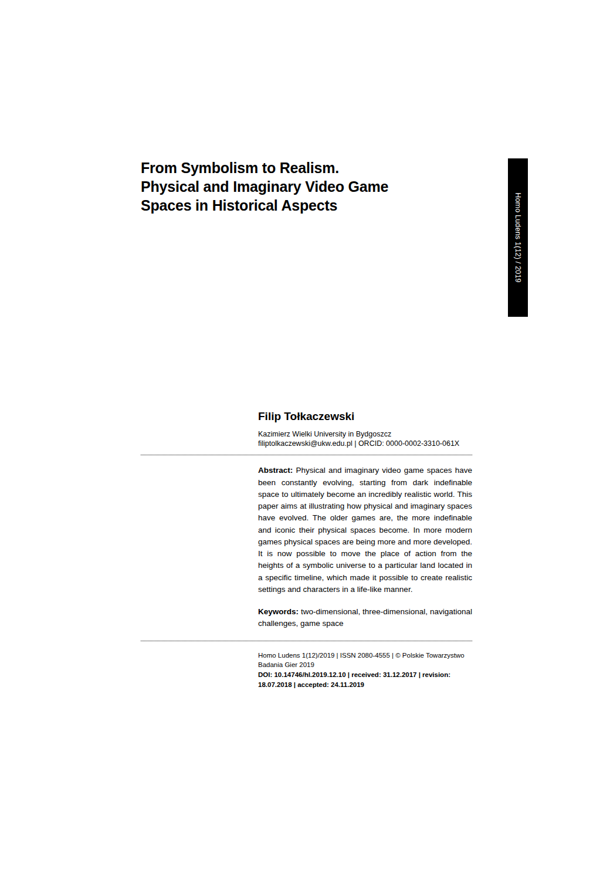Homo Ludens 1(12) / 2019
From Symbolism to Realism.
Physical and Imaginary Video Game
Spaces in Historical Aspects
Filip Tołkaczewski
Kazimierz Wielki University in Bydgoszcz
filiptolkaczewski@ukw.edu.pl | ORCID: 0000-0002-3310-061X
Abstract: Physical and imaginary video game spaces have been constantly evolving, starting from dark indefinable space to ultimately become an incredibly realistic world. This paper aims at illustrating how physical and imaginary spaces have evolved. The older games are, the more indefinable and iconic their physical spaces become. In more modern games physical spaces are being more and more developed. It is now possible to move the place of action from the heights of a symbolic universe to a particular land located in a specific timeline, which made it possible to create realistic settings and characters in a life-like manner.
Keywords: two-dimensional, three-dimensional, navigational challenges, game space
Homo Ludens 1(12)/2019 | ISSN 2080-4555 | © Polskie Towarzystwo Badania Gier 2019
DOI: 10.14746/hl.2019.12.10 | received: 31.12.2017 | revision: 18.07.2018 | accepted: 24.11.2019